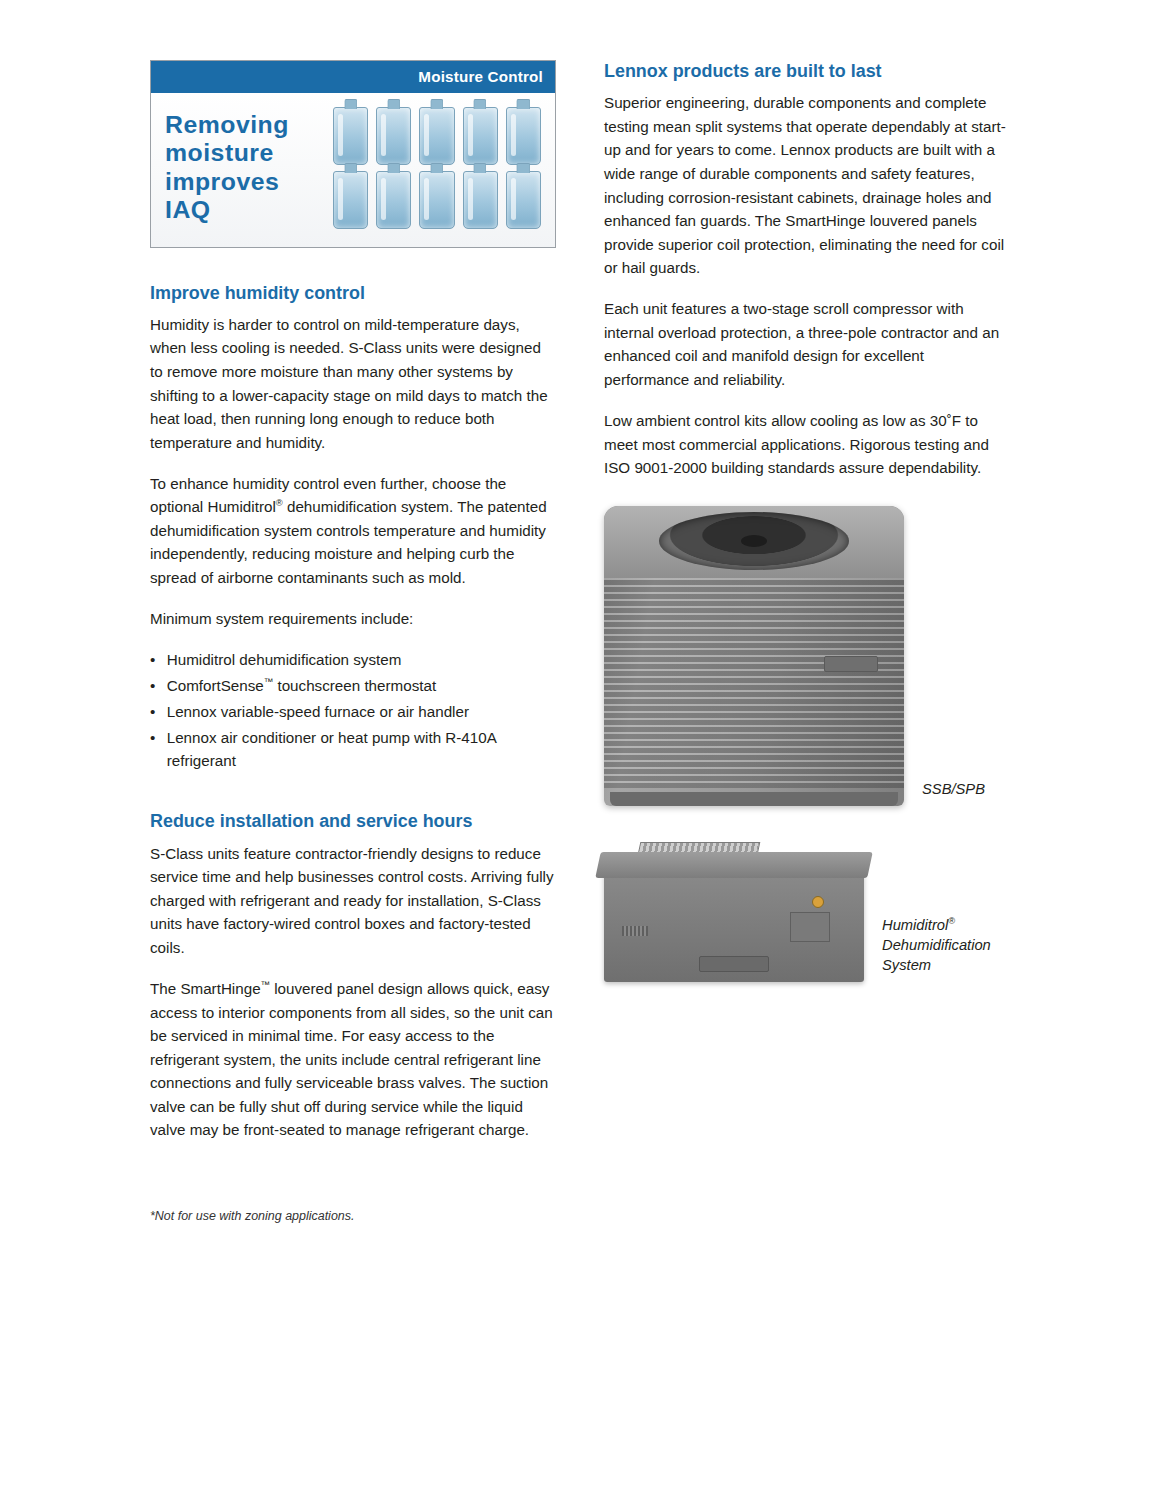Moisture Control
Removing
moisture
improves
IAQ
Improve humidity control
Humidity is harder to control on mild-temperature days, when less cooling is needed. S-Class units were designed to remove more moisture than many other systems by shifting to a lower-capacity stage on mild days to match the heat load, then running long enough to reduce both temperature and humidity.
To enhance humidity control even further, choose the optional Humiditrol® dehumidification system. The patented dehumidification system controls temperature and humidity independently, reducing moisture and helping curb the spread of airborne contaminants such as mold.
Minimum system requirements include:
Humiditrol dehumidification system
ComfortSense™ touchscreen thermostat
Lennox variable-speed furnace or air handler
Lennox air conditioner or heat pump with R-410A refrigerant
Reduce installation and service hours
S-Class units feature contractor-friendly designs to reduce service time and help businesses control costs. Arriving fully charged with refrigerant and ready for installation, S-Class units have factory-wired control boxes and factory-tested coils.
The SmartHinge™ louvered panel design allows quick, easy access to interior components from all sides, so the unit can be serviced in minimal time. For easy access to the refrigerant system, the units include central refrigerant line connections and fully serviceable brass valves. The suction valve can be fully shut off during service while the liquid valve may be front-seated to manage refrigerant charge.
Lennox products are built to last
Superior engineering, durable components and complete testing mean split systems that operate dependably at start-up and for years to come. Lennox products are built with a wide range of durable components and safety features, including corrosion-resistant cabinets, drainage holes and enhanced fan guards. The SmartHinge louvered panels provide superior coil protection, eliminating the need for coil or hail guards.
Each unit features a two-stage scroll compressor with internal overload protection, a three-pole contractor and an enhanced coil and manifold design for excellent performance and reliability.
Low ambient control kits allow cooling as low as 30˚F to meet most commercial applications. Rigorous testing and ISO 9001-2000 building standards assure dependability.
SSB/SPB
Humiditrol®
Dehumidification
System
*Not for use with zoning applications.